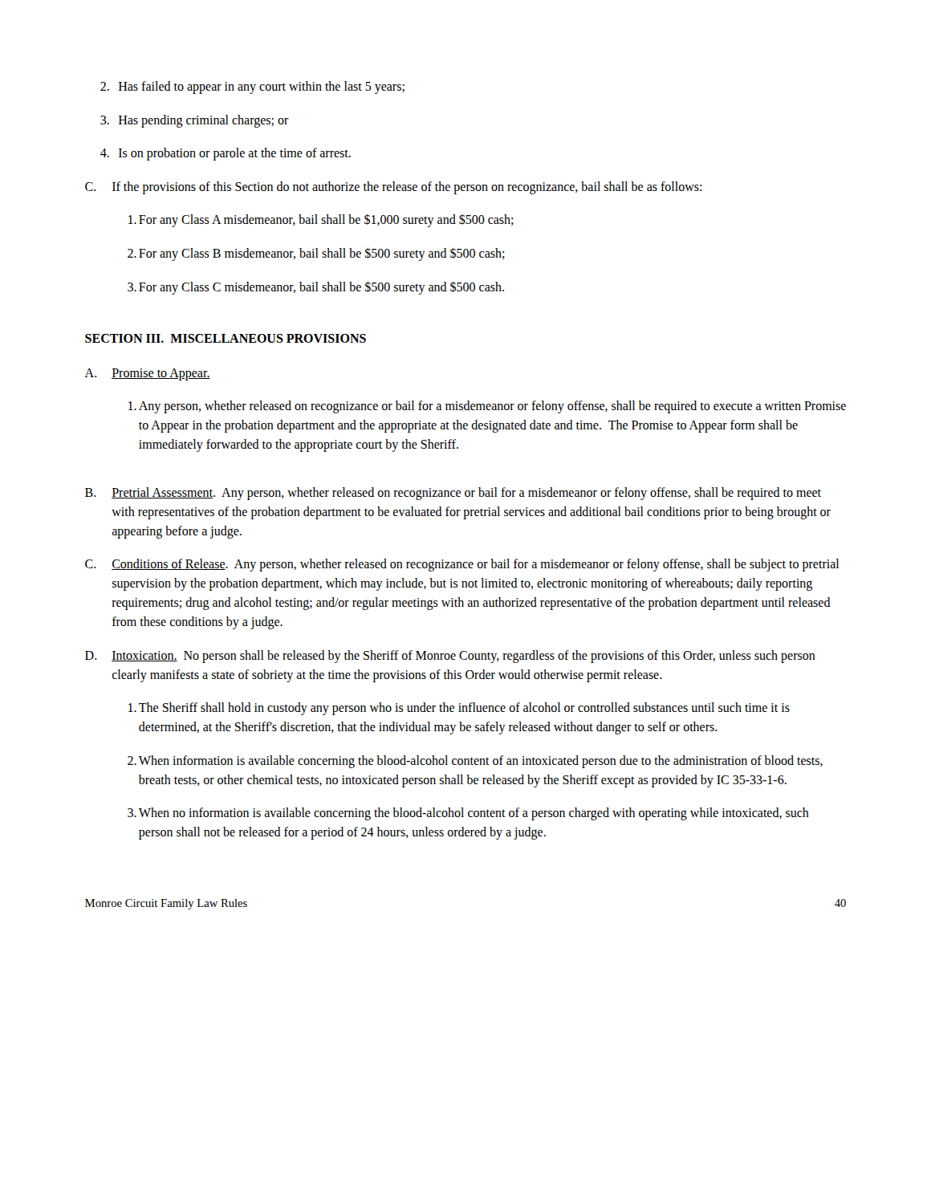2.
Has failed to appear in any court within the last 5 years;
3.
Has pending criminal charges; or
4.
Is on probation or parole at the time of arrest.
C.
If the provisions of this Section do not authorize the release of the person on recognizance, bail shall be as follows:
1.
For any Class A misdemeanor, bail shall be $1,000 surety and $500 cash;
2.
For any Class B misdemeanor, bail shall be $500 surety and $500 cash;
3.
For any Class C misdemeanor, bail shall be $500 surety and $500 cash.
SECTION III. MISCELLANEOUS PROVISIONS
A.
Promise to Appear.
1.
Any person, whether released on recognizance or bail for a misdemeanor or felony offense, shall be required to execute a written Promise to Appear in the probation department and the appropriate at the designated date and time. The Promise to Appear form shall be immediately forwarded to the appropriate court by the Sheriff.
B.
Pretrial Assessment. Any person, whether released on recognizance or bail for a misdemeanor or felony offense, shall be required to meet with representatives of the probation department to be evaluated for pretrial services and additional bail conditions prior to being brought or appearing before a judge.
C.
Conditions of Release. Any person, whether released on recognizance or bail for a misdemeanor or felony offense, shall be subject to pretrial supervision by the probation department, which may include, but is not limited to, electronic monitoring of whereabouts; daily reporting requirements; drug and alcohol testing; and/or regular meetings with an authorized representative of the probation department until released from these conditions by a judge.
D.
Intoxication. No person shall be released by the Sheriff of Monroe County, regardless of the provisions of this Order, unless such person clearly manifests a state of sobriety at the time the provisions of this Order would otherwise permit release.
1.
The Sheriff shall hold in custody any person who is under the influence of alcohol or controlled substances until such time it is determined, at the Sheriff's discretion, that the individual may be safely released without danger to self or others.
2.
When information is available concerning the blood-alcohol content of an intoxicated person due to the administration of blood tests, breath tests, or other chemical tests, no intoxicated person shall be released by the Sheriff except as provided by IC 35-33-1-6.
3.
When no information is available concerning the blood-alcohol content of a person charged with operating while intoxicated, such person shall not be released for a period of 24 hours, unless ordered by a judge.
Monroe Circuit Family Law Rules 40